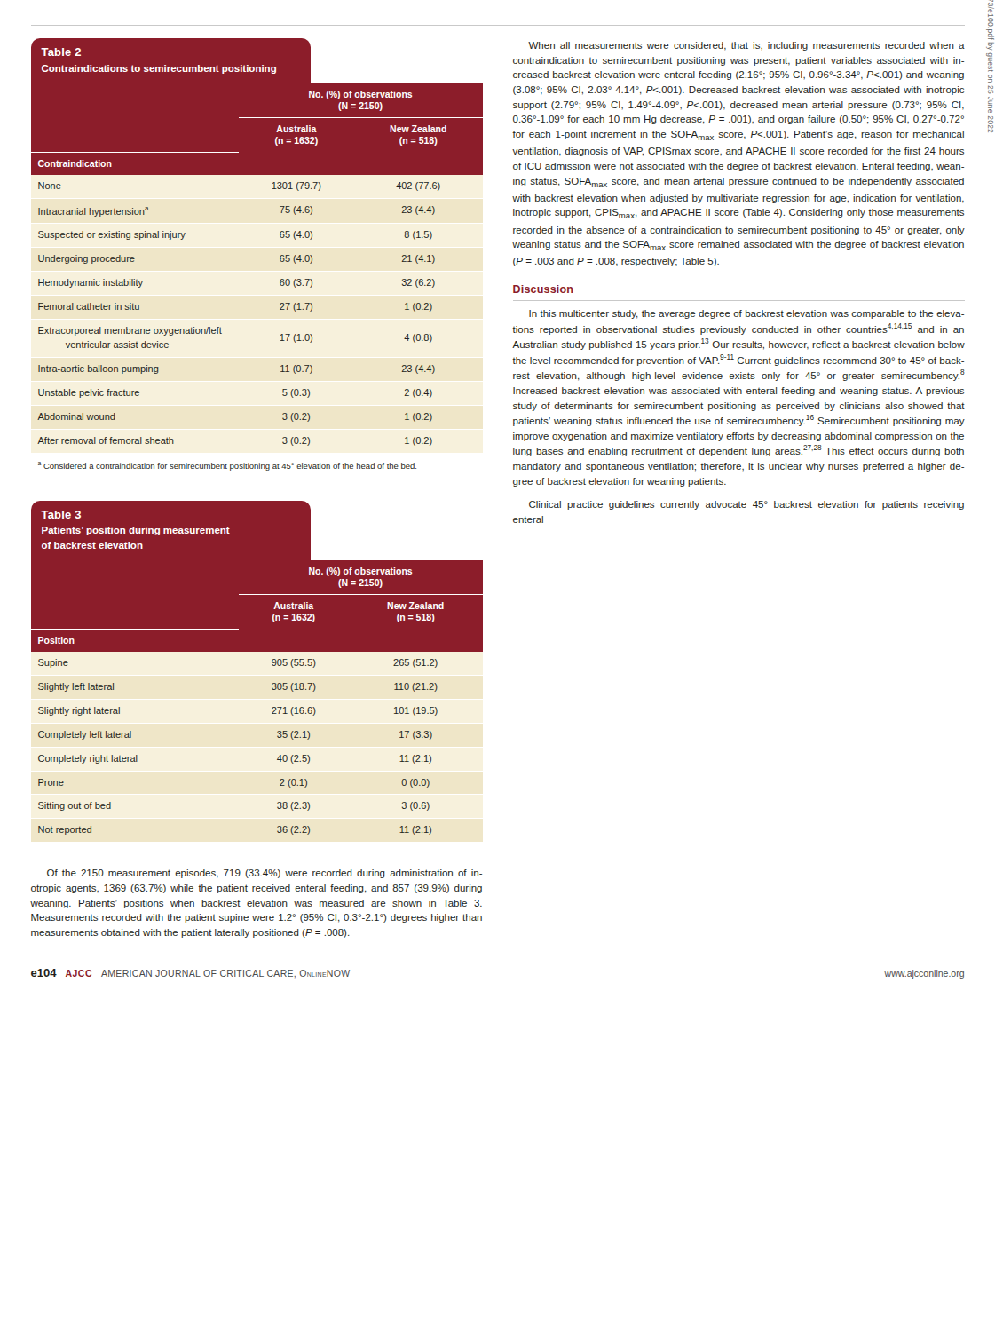Downloaded from http://aacnjournals.org/ajcconline/article-pdf/19/6/e100/92173/e100.pdf by guest on 25 June 2022
Table 2
Contraindications to semirecumbent positioning
| | No. (%) of observations (N = 2150) |
| --- | --- |
| Australia (n = 1632) | New Zealand (n = 518) |
| Contraindication | | |
| None | 1301 (79.7) | 402 (77.6) |
| Intracranial hypertension a | 75 (4.6) | 23 (4.4) |
| Suspected or existing spinal injury | 65 (4.0) | 8 (1.5) |
| Undergoing procedure | 65 (4.0) | 21 (4.1) |
| Hemodynamic instability | 60 (3.7) | 32 (6.2) |
| Femoral catheter in situ | 27 (1.7) | 1 (0.2) |
| Extracorporeal membrane oxygenation/left ventricular assist device | 17 (1.0) | 4 (0.8) |
| Intra-aortic balloon pumping | 11 (0.7) | 23 (4.4) |
| Unstable pelvic fracture | 5 (0.3) | 2 (0.4) |
| Abdominal wound | 3 (0.2) | 1 (0.2) |
| After removal of femoral sheath | 3 (0.2) | 1 (0.2) |
| a Considered a contraindication for semirecumbent positioning at 45° elevation of the head of the bed. |
Table 3
Patients’ position during measurement
of backrest elevation
| | No. (%) of observations (N = 2150) |
| --- | --- |
| Australia (n = 1632) | New Zealand (n = 518) |
| Position | | |
| Supine | 905 (55.5) | 265 (51.2) |
| Slightly left lateral | 305 (18.7) | 110 (21.2) |
| Slightly right lateral | 271 (16.6) | 101 (19.5) |
| Completely left lateral | 35 (2.1) | 17 (3.3) |
| Completely right lateral | 40 (2.5) | 11 (2.1) |
| Prone | 2 (0.1) | 0 (0.0) |
| Sitting out of bed | 38 (2.3) | 3 (0.6) |
| Not reported | 36 (2.2) | 11 (2.1) |
Of the 2150 measurement episodes, 719 (33.4%) were recorded during administration of inotropic agents, 1369 (63.7%) while the patient received enteral feeding, and 857 (39.9%) during weaning. Patients’ positions when backrest elevation was measured are shown in Table 3. Measurements recorded with the patient supine were 1.2° (95% CI, 0.3°-2.1°) degrees higher than measurements obtained with the patient laterally positioned (P = .008).
When all measurements were considered, that is, including measurements recorded when a contraindication to semirecumbent positioning was present, patient variables associated with increased backrest elevation were enteral feeding (2.16°; 95% CI, 0.96°-3.34°, P<.001) and weaning (3.08°; 95% CI, 2.03°-4.14°, P<.001). Decreased backrest elevation was associated with inotropic support (2.79°; 95% CI, 1.49°-4.09°, P<.001), decreased mean arterial pressure (0.73°; 95% CI, 0.36°-1.09° for each 10 mm Hg decrease, P = .001), and organ failure (0.50°; 95% CI, 0.27°-0.72° for each 1-point increment in the SOFAmax score, P<.001). Patient’s age, reason for mechanical ventilation, diagnosis of VAP, CPISmax score, and APACHE II score recorded for the first 24 hours of ICU admission were not associated with the degree of backrest elevation. Enteral feeding, weaning status, SOFAmax score, and mean arterial pressure continued to be independently associated with backrest elevation when adjusted by multivariate regression for age, indication for ventilation, inotropic support, CPISmax, and APACHE II score (Table 4). Considering only those measurements recorded in the absence of a contraindication to semirecumbent positioning to 45° or greater, only weaning status and the SOFAmax score remained associated with the degree of backrest elevation (P = .003 and P = .008, respectively; Table 5).
Discussion
In this multicenter study, the average degree of backrest elevation was comparable to the elevations reported in observational studies previously conducted in other countries4,14,15 and in an Australian study published 15 years prior.13 Our results, however, reflect a backrest elevation below the level recommended for prevention of VAP.9-11 Current guidelines recommend 30° to 45° of backrest elevation, although high-level evidence exists only for 45° or greater semirecumbency.8 Increased backrest elevation was associated with enteral feeding and weaning status. A previous study of determinants for semirecumbent positioning as perceived by clinicians also showed that patients’ weaning status influenced the use of semirecumbency.16 Semirecumbent positioning may improve oxygenation and maximize ventilatory efforts by decreasing abdominal compression on the lung bases and enabling recruitment of dependent lung areas.27,28 This effect occurs during both mandatory and spontaneous ventilation; therefore, it is unclear why nurses preferred a higher degree of backrest elevation for weaning patients.
Clinical practice guidelines currently advocate 45° backrest elevation for patients receiving enteral
e104 AJCC AMERICAN JOURNAL OF CRITICAL CARE, OnlineNOW
www.ajcconline.org